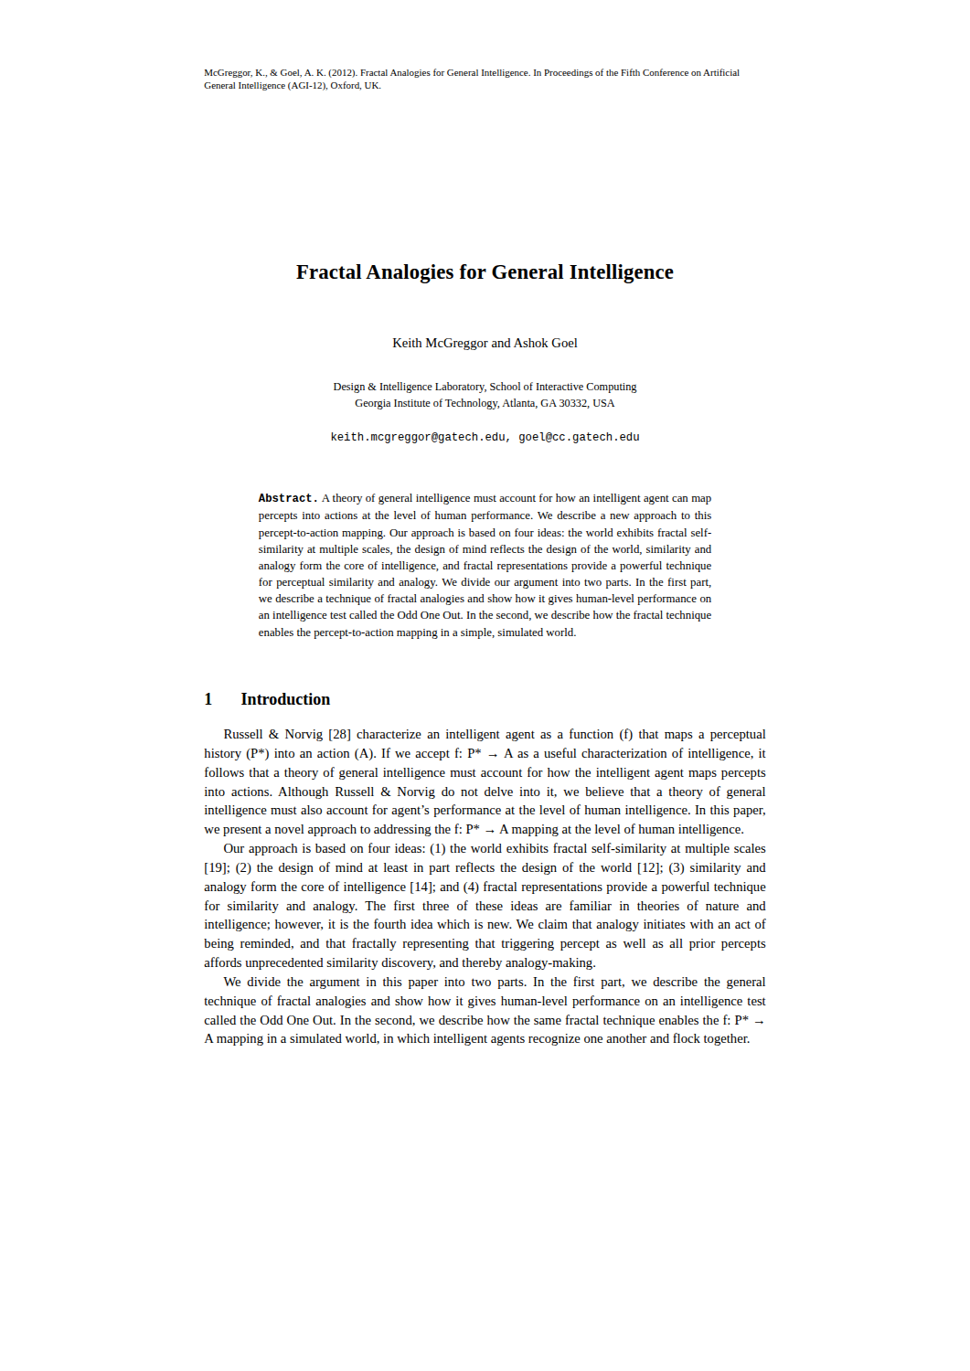McGreggor, K., & Goel, A. K. (2012). Fractal Analogies for General Intelligence. In Proceedings of the Fifth Conference on Artificial General Intelligence (AGI-12), Oxford, UK.
Fractal Analogies for General Intelligence
Keith McGreggor and Ashok Goel
Design & Intelligence Laboratory, School of Interactive Computing
Georgia Institute of Technology, Atlanta, GA 30332, USA
keith.mcgreggor@gatech.edu, goel@cc.gatech.edu
Abstract. A theory of general intelligence must account for how an intelligent agent can map percepts into actions at the level of human performance. We describe a new approach to this percept-to-action mapping. Our approach is based on four ideas: the world exhibits fractal self-similarity at multiple scales, the design of mind reflects the design of the world, similarity and analogy form the core of intelligence, and fractal representations provide a powerful technique for perceptual similarity and analogy. We divide our argument into two parts. In the first part, we describe a technique of fractal analogies and show how it gives human-level performance on an intelligence test called the Odd One Out. In the second, we describe how the fractal technique enables the percept-to-action mapping in a simple, simulated world.
1 Introduction
Russell & Norvig [28] characterize an intelligent agent as a function (f) that maps a perceptual history (P*) into an action (A). If we accept f: P* → A as a useful characterization of intelligence, it follows that a theory of general intelligence must account for how the intelligent agent maps percepts into actions. Although Russell & Norvig do not delve into it, we believe that a theory of general intelligence must also account for agent’s performance at the level of human intelligence. In this paper, we present a novel approach to addressing the f: P* → A mapping at the level of human intelligence.
Our approach is based on four ideas: (1) the world exhibits fractal self-similarity at multiple scales [19]; (2) the design of mind at least in part reflects the design of the world [12]; (3) similarity and analogy form the core of intelligence [14]; and (4) fractal representations provide a powerful technique for similarity and analogy. The first three of these ideas are familiar in theories of nature and intelligence; however, it is the fourth idea which is new. We claim that analogy initiates with an act of being reminded, and that fractally representing that triggering percept as well as all prior percepts affords unprecedented similarity discovery, and thereby analogy-making.
We divide the argument in this paper into two parts. In the first part, we describe the general technique of fractal analogies and show how it gives human-level performance on an intelligence test called the Odd One Out. In the second, we describe how the same fractal technique enables the f: P* → A mapping in a simulated world, in which intelligent agents recognize one another and flock together.